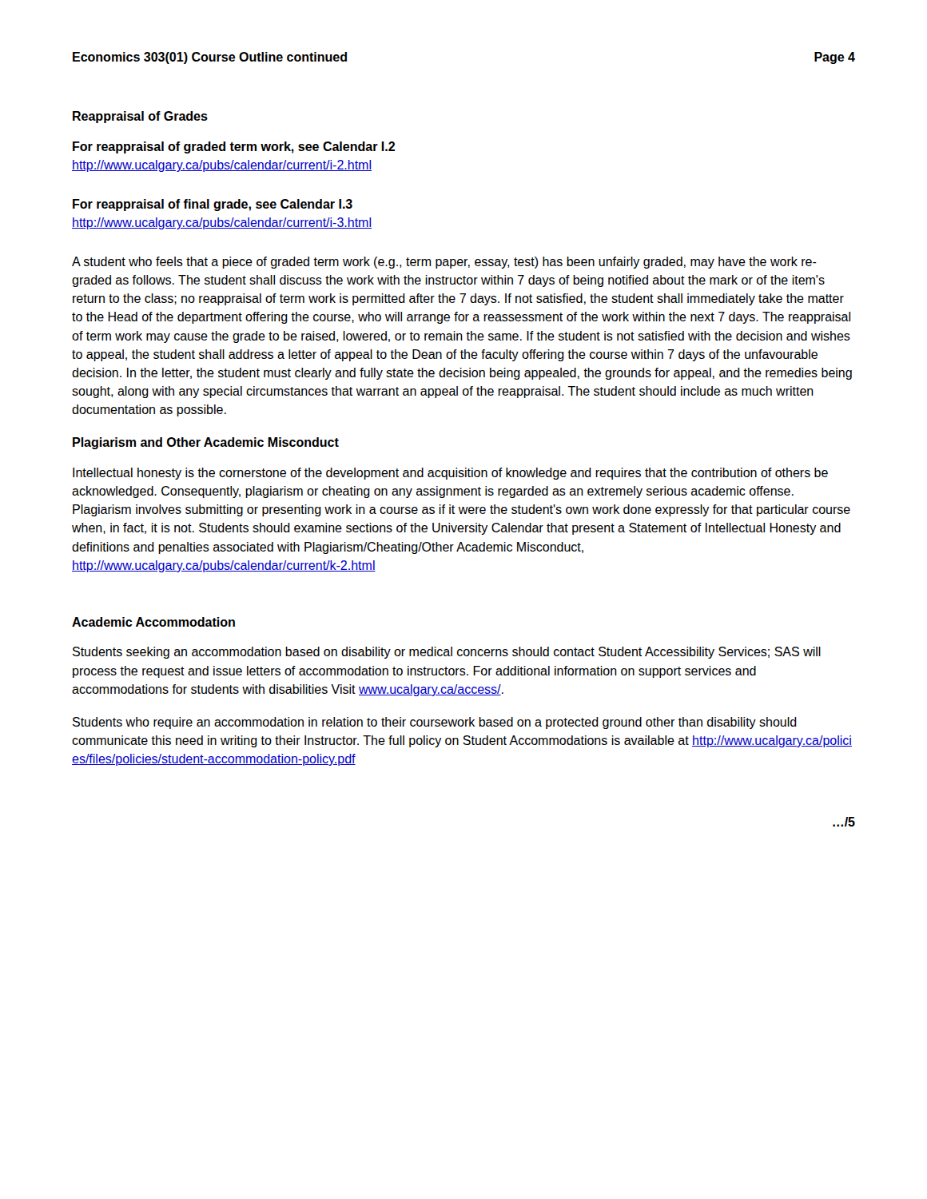Economics 303(01) Course Outline continued Page 4
Reappraisal of Grades
For reappraisal of graded term work, see Calendar I.2
http://www.ucalgary.ca/pubs/calendar/current/i-2.html
For reappraisal of final grade, see Calendar I.3
http://www.ucalgary.ca/pubs/calendar/current/i-3.html
A student who feels that a piece of graded term work (e.g., term paper, essay, test) has been unfairly graded, may have the work re-graded as follows. The student shall discuss the work with the instructor within 7 days of being notified about the mark or of the item's return to the class; no reappraisal of term work is permitted after the 7 days. If not satisfied, the student shall immediately take the matter to the Head of the department offering the course, who will arrange for a reassessment of the work within the next 7 days. The reappraisal of term work may cause the grade to be raised, lowered, or to remain the same. If the student is not satisfied with the decision and wishes to appeal, the student shall address a letter of appeal to the Dean of the faculty offering the course within 7 days of the unfavourable decision. In the letter, the student must clearly and fully state the decision being appealed, the grounds for appeal, and the remedies being sought, along with any special circumstances that warrant an appeal of the reappraisal. The student should include as much written documentation as possible.
Plagiarism and Other Academic Misconduct
Intellectual honesty is the cornerstone of the development and acquisition of knowledge and requires that the contribution of others be acknowledged. Consequently, plagiarism or cheating on any assignment is regarded as an extremely serious academic offense. Plagiarism involves submitting or presenting work in a course as if it were the student's own work done expressly for that particular course when, in fact, it is not. Students should examine sections of the University Calendar that present a Statement of Intellectual Honesty and definitions and penalties associated with Plagiarism/Cheating/Other Academic Misconduct,
http://www.ucalgary.ca/pubs/calendar/current/k-2.html
Academic Accommodation
Students seeking an accommodation based on disability or medical concerns should contact Student Accessibility Services; SAS will process the request and issue letters of accommodation to instructors. For additional information on support services and accommodations for students with disabilities Visit www.ucalgary.ca/access/.
Students who require an accommodation in relation to their coursework based on a protected ground other than disability should communicate this need in writing to their Instructor. The full policy on Student Accommodations is available at http://www.ucalgary.ca/policies/files/policies/student-accommodation-policy.pdf
…/5